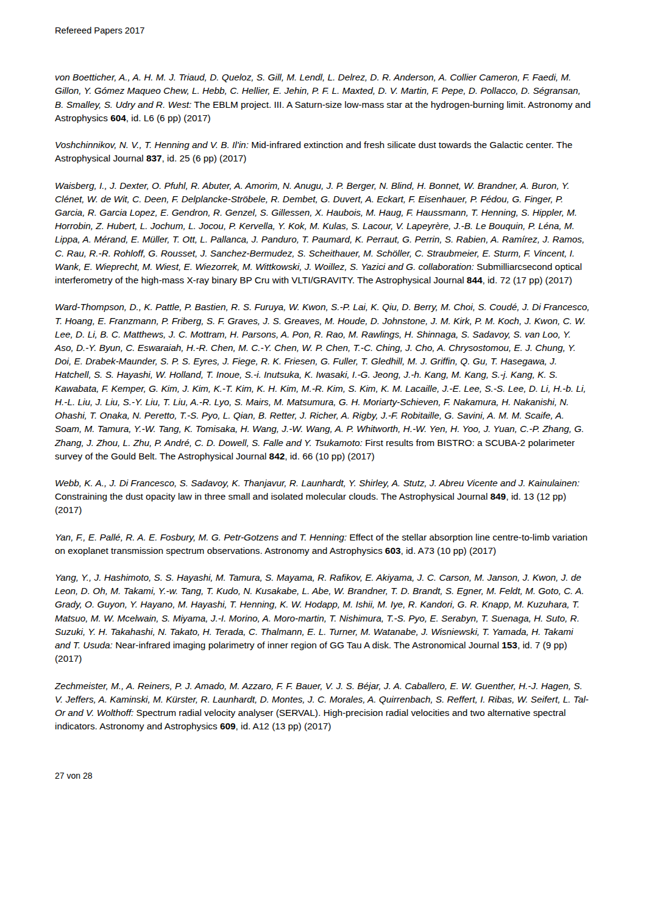Refereed Papers 2017
von Boetticher, A., A. H. M. J. Triaud, D. Queloz, S. Gill, M. Lendl, L. Delrez, D. R. Anderson, A. Collier Cameron, F. Faedi, M. Gillon, Y. Gómez Maqueo Chew, L. Hebb, C. Hellier, E. Jehin, P. F. L. Maxted, D. V. Martin, F. Pepe, D. Pollacco, D. Ségransan, B. Smalley, S. Udry and R. West: The EBLM project. III. A Saturn-size low-mass star at the hydrogen-burning limit. Astronomy and Astrophysics 604, id. L6 (6 pp) (2017)
Voshchinnikov, N. V., T. Henning and V. B. Il'in: Mid-infrared extinction and fresh silicate dust towards the Galactic center. The Astrophysical Journal 837, id. 25 (6 pp) (2017)
Waisberg, I., J. Dexter, O. Pfuhl, R. Abuter, A. Amorim, N. Anugu, J. P. Berger, N. Blind, H. Bonnet, W. Brandner, A. Buron, Y. Clénet, W. de Wit, C. Deen, F. Delplancke-Ströbele, R. Dembet, G. Duvert, A. Eckart, F. Eisenhauer, P. Fédou, G. Finger, P. Garcia, R. Garcia Lopez, E. Gendron, R. Genzel, S. Gillessen, X. Haubois, M. Haug, F. Haussmann, T. Henning, S. Hippler, M. Horrobin, Z. Hubert, L. Jochum, L. Jocou, P. Kervella, Y. Kok, M. Kulas, S. Lacour, V. Lapeyrère, J.-B. Le Bouquin, P. Léna, M. Lippa, A. Mérand, E. Müller, T. Ott, L. Pallanca, J. Panduro, T. Paumard, K. Perraut, G. Perrin, S. Rabien, A. Ramírez, J. Ramos, C. Rau, R.-R. Rohloff, G. Rousset, J. Sanchez-Bermudez, S. Scheithauer, M. Schöller, C. Straubmeier, E. Sturm, F. Vincent, I. Wank, E. Wieprecht, M. Wiest, E. Wiezorrek, M. Wittkowski, J. Woillez, S. Yazici and G. collaboration: Submilliarcsecond optical interferometry of the high-mass X-ray binary BP Cru with VLTI/GRAVITY. The Astrophysical Journal 844, id. 72 (17 pp) (2017)
Ward-Thompson, D., K. Pattle, P. Bastien, R. S. Furuya, W. Kwon, S.-P. Lai, K. Qiu, D. Berry, M. Choi, S. Coudé, J. Di Francesco, T. Hoang, E. Franzmann, P. Friberg, S. F. Graves, J. S. Greaves, M. Houde, D. Johnstone, J. M. Kirk, P. M. Koch, J. Kwon, C. W. Lee, D. Li, B. C. Matthews, J. C. Mottram, H. Parsons, A. Pon, R. Rao, M. Rawlings, H. Shinnaga, S. Sadavoy, S. van Loo, Y. Aso, D.-Y. Byun, C. Eswaraiah, H.-R. Chen, M. C.-Y. Chen, W. P. Chen, T.-C. Ching, J. Cho, A. Chrysostomou, E. J. Chung, Y. Doi, E. Drabek-Maunder, S. P. S. Eyres, J. Fiege, R. K. Friesen, G. Fuller, T. Gledhill, M. J. Griffin, Q. Gu, T. Hasegawa, J. Hatchell, S. S. Hayashi, W. Holland, T. Inoue, S.-i. Inutsuka, K. Iwasaki, I.-G. Jeong, J.-h. Kang, M. Kang, S.-j. Kang, K. S. Kawabata, F. Kemper, G. Kim, J. Kim, K.-T. Kim, K. H. Kim, M.-R. Kim, S. Kim, K. M. Lacaille, J.-E. Lee, S.-S. Lee, D. Li, H.-b. Li, H.-L. Liu, J. Liu, S.-Y. Liu, T. Liu, A.-R. Lyo, S. Mairs, M. Matsumura, G. H. Moriarty-Schieven, F. Nakamura, H. Nakanishi, N. Ohashi, T. Onaka, N. Peretto, T.-S. Pyo, L. Qian, B. Retter, J. Richer, A. Rigby, J.-F. Robitaille, G. Savini, A. M. M. Scaife, A. Soam, M. Tamura, Y.-W. Tang, K. Tomisaka, H. Wang, J.-W. Wang, A. P. Whitworth, H.-W. Yen, H. Yoo, J. Yuan, C.-P. Zhang, G. Zhang, J. Zhou, L. Zhu, P. André, C. D. Dowell, S. Falle and Y. Tsukamoto: First results from BISTRO: a SCUBA-2 polarimeter survey of the Gould Belt. The Astrophysical Journal 842, id. 66 (10 pp) (2017)
Webb, K. A., J. Di Francesco, S. Sadavoy, K. Thanjavur, R. Launhardt, Y. Shirley, A. Stutz, J. Abreu Vicente and J. Kainulainen: Constraining the dust opacity law in three small and isolated molecular clouds. The Astrophysical Journal 849, id. 13 (12 pp) (2017)
Yan, F., E. Pallé, R. A. E. Fosbury, M. G. Petr-Gotzens and T. Henning: Effect of the stellar absorption line centre-to-limb variation on exoplanet transmission spectrum observations. Astronomy and Astrophysics 603, id. A73 (10 pp) (2017)
Yang, Y., J. Hashimoto, S. S. Hayashi, M. Tamura, S. Mayama, R. Rafikov, E. Akiyama, J. C. Carson, M. Janson, J. Kwon, J. de Leon, D. Oh, M. Takami, Y.-w. Tang, T. Kudo, N. Kusakabe, L. Abe, W. Brandner, T. D. Brandt, S. Egner, M. Feldt, M. Goto, C. A. Grady, O. Guyon, Y. Hayano, M. Hayashi, T. Henning, K. W. Hodapp, M. Ishii, M. Iye, R. Kandori, G. R. Knapp, M. Kuzuhara, T. Matsuo, M. W. Mcelwain, S. Miyama, J.-I. Morino, A. Moro-martin, T. Nishimura, T.-S. Pyo, E. Serabyn, T. Suenaga, H. Suto, R. Suzuki, Y. H. Takahashi, N. Takato, H. Terada, C. Thalmann, E. L. Turner, M. Watanabe, J. Wisniewski, T. Yamada, H. Takami and T. Usuda: Near-infrared imaging polarimetry of inner region of GG Tau A disk. The Astronomical Journal 153, id. 7 (9 pp) (2017)
Zechmeister, M., A. Reiners, P. J. Amado, M. Azzaro, F. F. Bauer, V. J. S. Béjar, J. A. Caballero, E. W. Guenther, H.-J. Hagen, S. V. Jeffers, A. Kaminski, M. Kürster, R. Launhardt, D. Montes, J. C. Morales, A. Quirrenbach, S. Reffert, I. Ribas, W. Seifert, L. Tal-Or and V. Wolthoff: Spectrum radial velocity analyser (SERVAL). High-precision radial velocities and two alternative spectral indicators. Astronomy and Astrophysics 609, id. A12 (13 pp) (2017)
27 von 28